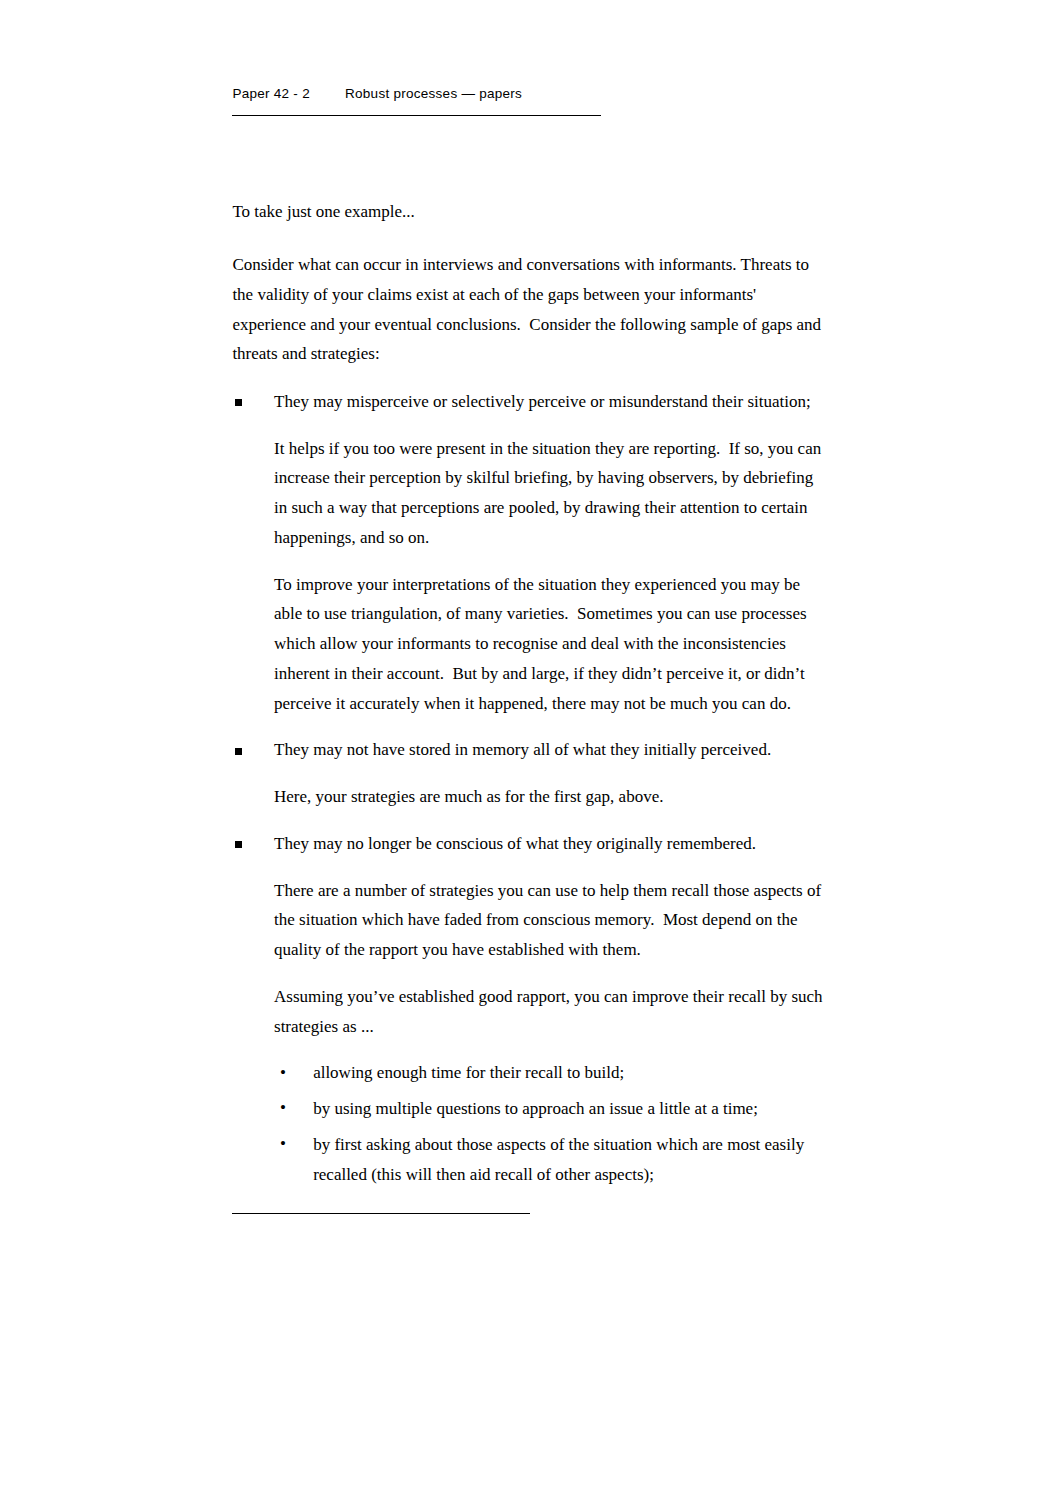Paper 42 - 2 Robust processes — papers
To take just one example...
Consider what can occur in interviews and conversations with informants. Threats to the validity of your claims exist at each of the gaps between your informants' experience and your eventual conclusions. Consider the following sample of gaps and threats and strategies:
They may misperceive or selectively perceive or misunderstand their situation;
It helps if you too were present in the situation they are reporting. If so, you can increase their perception by skilful briefing, by having observers, by debriefing in such a way that perceptions are pooled, by drawing their attention to certain happenings, and so on.
To improve your interpretations of the situation they experienced you may be able to use triangulation, of many varieties. Sometimes you can use processes which allow your informants to recognise and deal with the inconsistencies inherent in their account. But by and large, if they didn’t perceive it, or didn’t perceive it accurately when it happened, there may not be much you can do.
They may not have stored in memory all of what they initially perceived.
Here, your strategies are much as for the first gap, above.
They may no longer be conscious of what they originally remembered.
There are a number of strategies you can use to help them recall those aspects of the situation which have faded from conscious memory. Most depend on the quality of the rapport you have established with them.
Assuming you’ve established good rapport, you can improve their recall by such strategies as ...
allowing enough time for their recall to build;
by using multiple questions to approach an issue a little at a time;
by first asking about those aspects of the situation which are most easily recalled (this will then aid recall of other aspects);